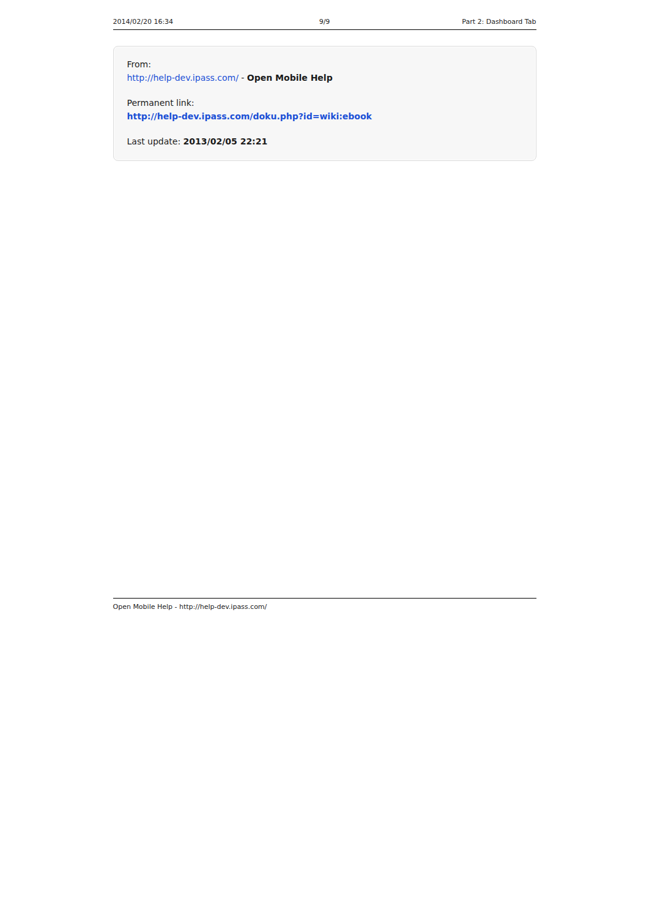2014/02/20 16:34
9/9
Part 2: Dashboard Tab
From:
http://help-dev.ipass.com/ - Open Mobile Help
Permanent link:
http://help-dev.ipass.com/doku.php?id=wiki:ebook
Last update: 2013/02/05 22:21
Open Mobile Help - http://help-dev.ipass.com/